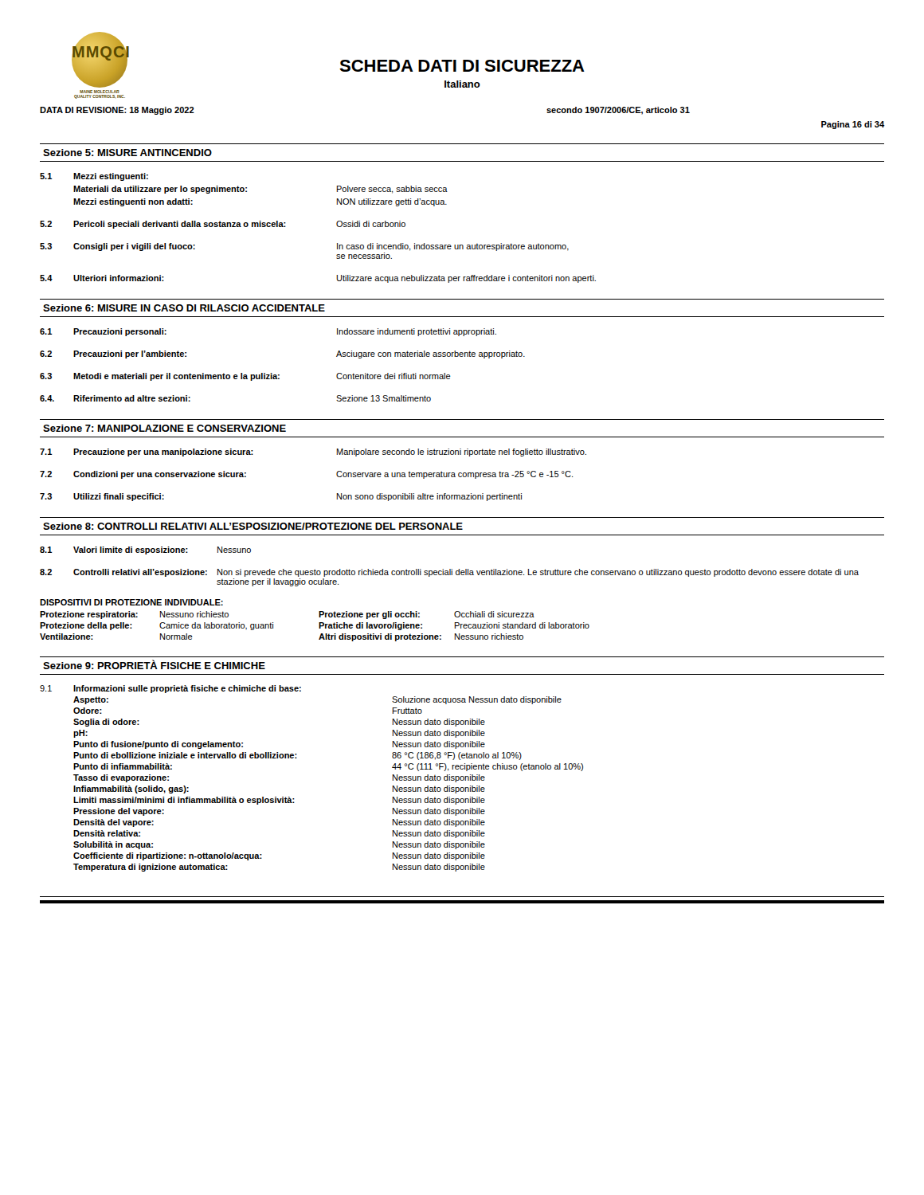MMQCI
MAINE MOLECULAR
QUALITY CONTROLS, INC.
SCHEDA DATI DI SICUREZZA
Italiano
DATA DI REVISIONE: 18 Maggio 2022
secondo 1907/2006/CE, articolo 31
Pagina 16 di 34
Sezione 5: MISURE ANTINCENDIO
| 5.1 | Mezzi estinguenti: | |
| | Materiali da utilizzare per lo spegnimento: | Polvere secca, sabbia secca |
| | Mezzi estinguenti non adatti: | NON utilizzare getti d’acqua. |
| 5.2 | Pericoli speciali derivanti dalla sostanza o miscela: | Ossidi di carbonio |
| 5.3 | Consigli per i vigili del fuoco: | In caso di incendio, indossare un autorespiratore autonomo, se necessario. |
| 5.4 | Ulteriori informazioni: | Utilizzare acqua nebulizzata per raffreddare i contenitori non aperti. |
Sezione 6: MISURE IN CASO DI RILASCIO ACCIDENTALE
| 6.1 | Precauzioni personali: | Indossare indumenti protettivi appropriati. |
| 6.2 | Precauzioni per l’ambiente: | Asciugare con materiale assorbente appropriato. |
| 6.3 | Metodi e materiali per il contenimento e la pulizia: | Contenitore dei rifiuti normale |
| 6.4. | Riferimento ad altre sezioni: | Sezione 13 Smaltimento |
Sezione 7: MANIPOLAZIONE E CONSERVAZIONE
| 7.1 | Precauzione per una manipolazione sicura: | Manipolare secondo le istruzioni riportate nel foglietto illustrativo. |
| 7.2 | Condizioni per una conservazione sicura: | Conservare a una temperatura compresa tra -25 °C e -15 °C. |
| 7.3 | Utilizzi finali specifici: | Non sono disponibili altre informazioni pertinenti |
Sezione 8: CONTROLLI RELATIVI ALL’ESPOSIZIONE/PROTEZIONE DEL PERSONALE
| 8.1 | Valori limite di esposizione: | Nessuno |
| 8.2 | Controlli relativi all’esposizione: | Non si prevede che questo prodotto richieda controlli speciali della ventilazione. Le strutture che conservano o utilizzano questo prodotto devono essere dotate di una stazione per il lavaggio oculare. |
DISPOSITIVI DI PROTEZIONE INDIVIDUALE:
| Protezione respiratoria: | Nessuno richiesto | Protezione per gli occhi: | Occhiali di sicurezza |
| Protezione della pelle: | Camice da laboratorio, guanti | Pratiche di lavoro/igiene: | Precauzioni standard di laboratorio |
| Ventilazione: | Normale | Altri dispositivi di protezione: | Nessuno richiesto |
Sezione 9: PROPRIETÀ FISICHE E CHIMICHE
| 9.1 | Informazioni sulle proprietà fisiche e chimiche di base: |
| | Aspetto: | Soluzione acquosa Nessun dato disponibile |
| | Odore: | Fruttato |
| | Soglia di odore: | Nessun dato disponibile |
| | pH: | Nessun dato disponibile |
| | Punto di fusione/punto di congelamento: | Nessun dato disponibile |
| | Punto di ebollizione iniziale e intervallo di ebollizione: | 86 °C (186,8 °F) (etanolo al 10%) |
| | Punto di infiammabilità: | 44 °C (111 °F), recipiente chiuso (etanolo al 10%) |
| | Tasso di evaporazione: | Nessun dato disponibile |
| | Infiammabilità (solido, gas): | Nessun dato disponibile |
| | Limiti massimi/minimi di infiammabilità o esplosività: | Nessun dato disponibile |
| | Pressione del vapore: | Nessun dato disponibile |
| | Densità del vapore: | Nessun dato disponibile |
| | Densità relativa: | Nessun dato disponibile |
| | Solubilità in acqua: | Nessun dato disponibile |
| | Coefficiente di ripartizione: n-ottanolo/acqua: | Nessun dato disponibile |
| | Temperatura di ignizione automatica: | Nessun dato disponibile |